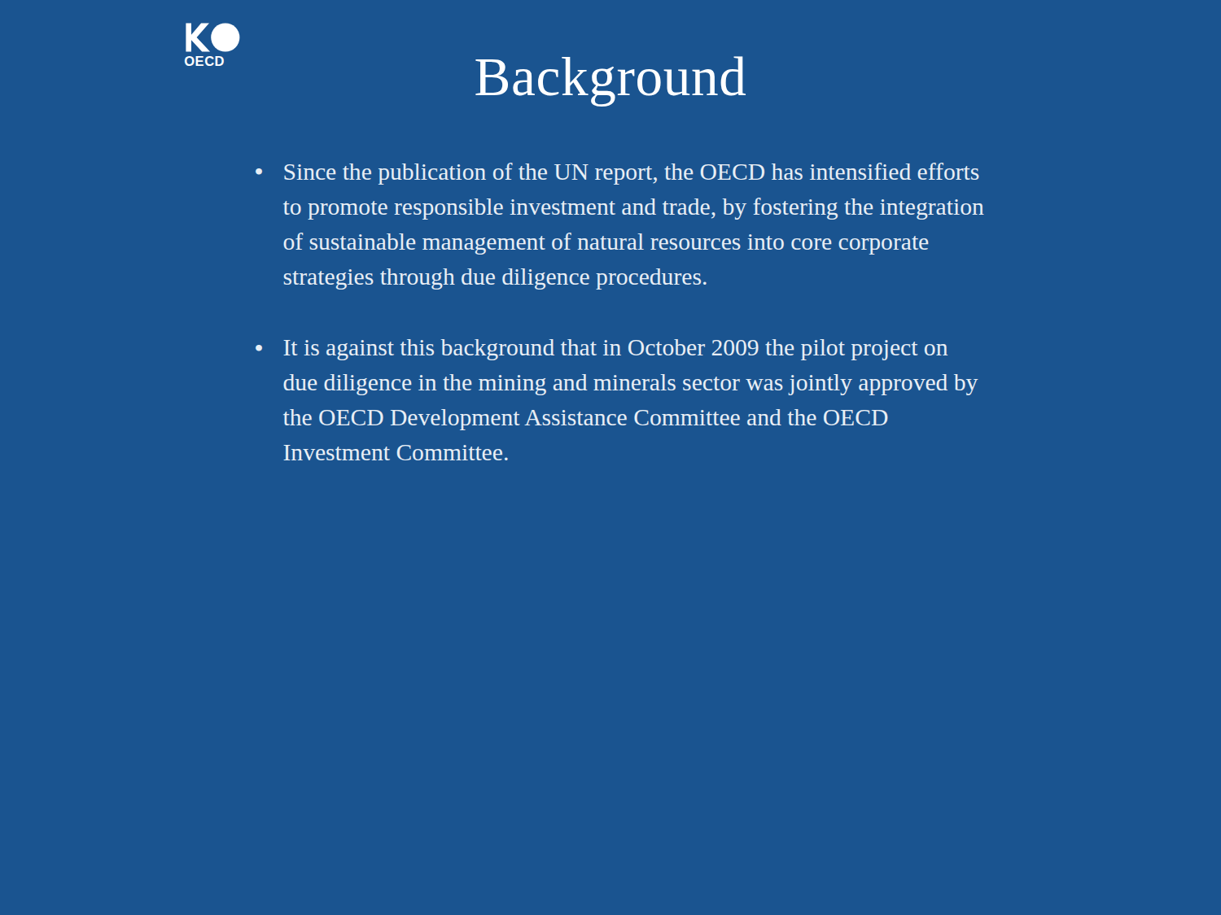OECD
Background
Since the publication of the UN report, the OECD has intensified efforts to promote responsible investment and trade, by fostering the integration of sustainable management of natural resources into core corporate strategies through due diligence procedures.
It is against this background that in October 2009 the pilot project on due diligence in the mining and minerals sector was jointly approved by the OECD Development Assistance Committee and the OECD Investment Committee.